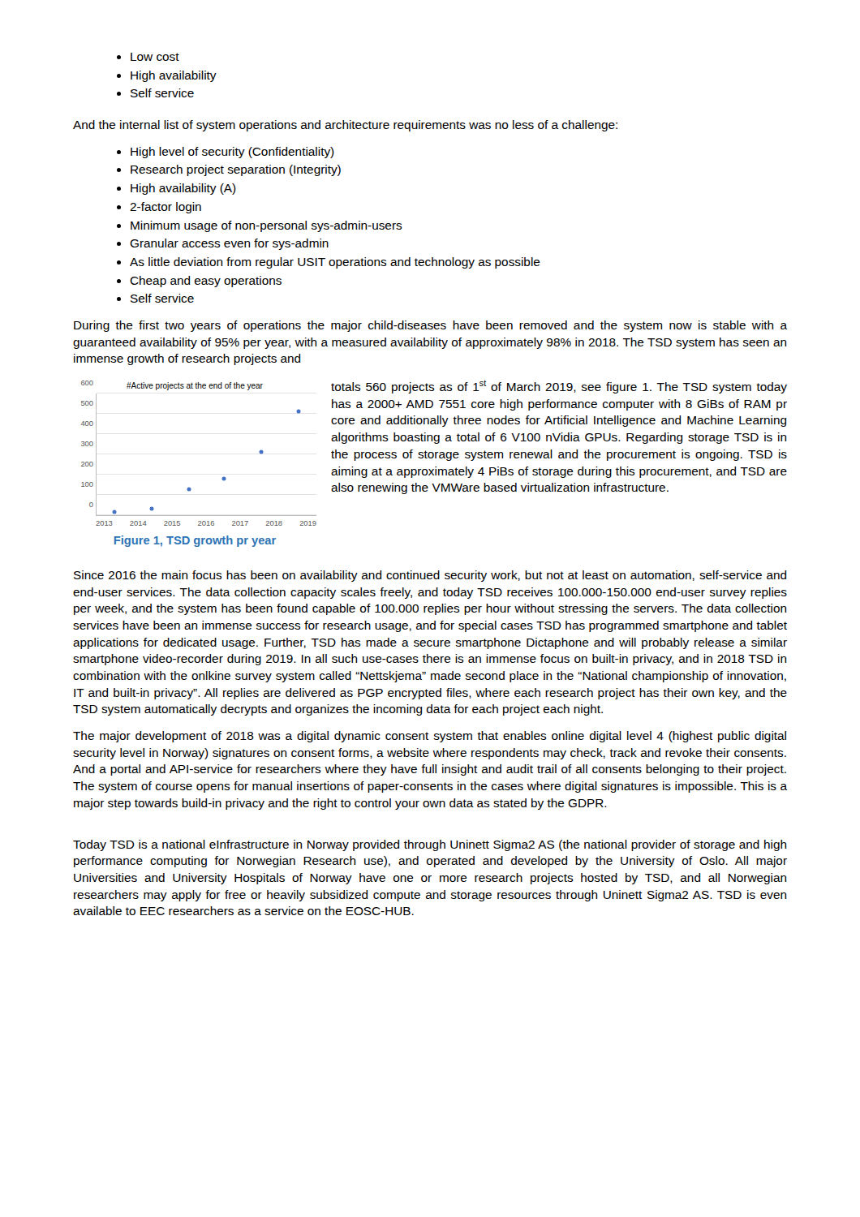Low cost
High availability
Self service
And the internal list of system operations and architecture requirements was no less of a challenge:
High level of security (Confidentiality)
Research project separation (Integrity)
High availability (A)
2-factor login
Minimum usage of non-personal sys-admin-users
Granular access even for sys-admin
As little deviation from regular USIT operations and technology as possible
Cheap and easy operations
Self service
During the first two years of operations the major child-diseases have been removed and the system now is stable with a guaranteed availability of 95% per year, with a measured availability of approximately 98% in 2018. The TSD system has seen an immense growth of research projects and
#Active projects at the end of the year
0
100
200
300
400
500
600
2013201420152016201720182019
Figure 1, TSD growth pr year
totals 560 projects as of 1st of March 2019, see figure 1. The TSD system today has a 2000+ AMD 7551 core high performance computer with 8 GiBs of RAM pr core and additionally three nodes for Artificial Intelligence and Machine Learning algorithms boasting a total of 6 V100 nVidia GPUs. Regarding storage TSD is in the process of storage system renewal and the procurement is ongoing. TSD is aiming at a approximately 4 PiBs of storage during this procurement, and TSD are also renewing the VMWare based virtualization infrastructure.
Since 2016 the main focus has been on availability and continued security work, but not at least on automation, self-service and end-user services. The data collection capacity scales freely, and today TSD receives 100.000-150.000 end-user survey replies per week, and the system has been found capable of 100.000 replies per hour without stressing the servers. The data collection services have been an immense success for research usage, and for special cases TSD has programmed smartphone and tablet applications for dedicated usage. Further, TSD has made a secure smartphone Dictaphone and will probably release a similar smartphone video-recorder during 2019. In all such use-cases there is an immense focus on built-in privacy, and in 2018 TSD in combination with the onlkine survey system called “Nettskjema” made second place in the “National championship of innovation, IT and built-in privacy”. All replies are delivered as PGP encrypted files, where each research project has their own key, and the TSD system automatically decrypts and organizes the incoming data for each project each night.
The major development of 2018 was a digital dynamic consent system that enables online digital level 4 (highest public digital security level in Norway) signatures on consent forms, a website where respondents may check, track and revoke their consents. And a portal and API-service for researchers where they have full insight and audit trail of all consents belonging to their project. The system of course opens for manual insertions of paper-consents in the cases where digital signatures is impossible. This is a major step towards build-in privacy and the right to control your own data as stated by the GDPR.
Today TSD is a national eInfrastructure in Norway provided through Uninett Sigma2 AS (the national provider of storage and high performance computing for Norwegian Research use), and operated and developed by the University of Oslo. All major Universities and University Hospitals of Norway have one or more research projects hosted by TSD, and all Norwegian researchers may apply for free or heavily subsidized compute and storage resources through Uninett Sigma2 AS. TSD is even available to EEC researchers as a service on the EOSC-HUB.